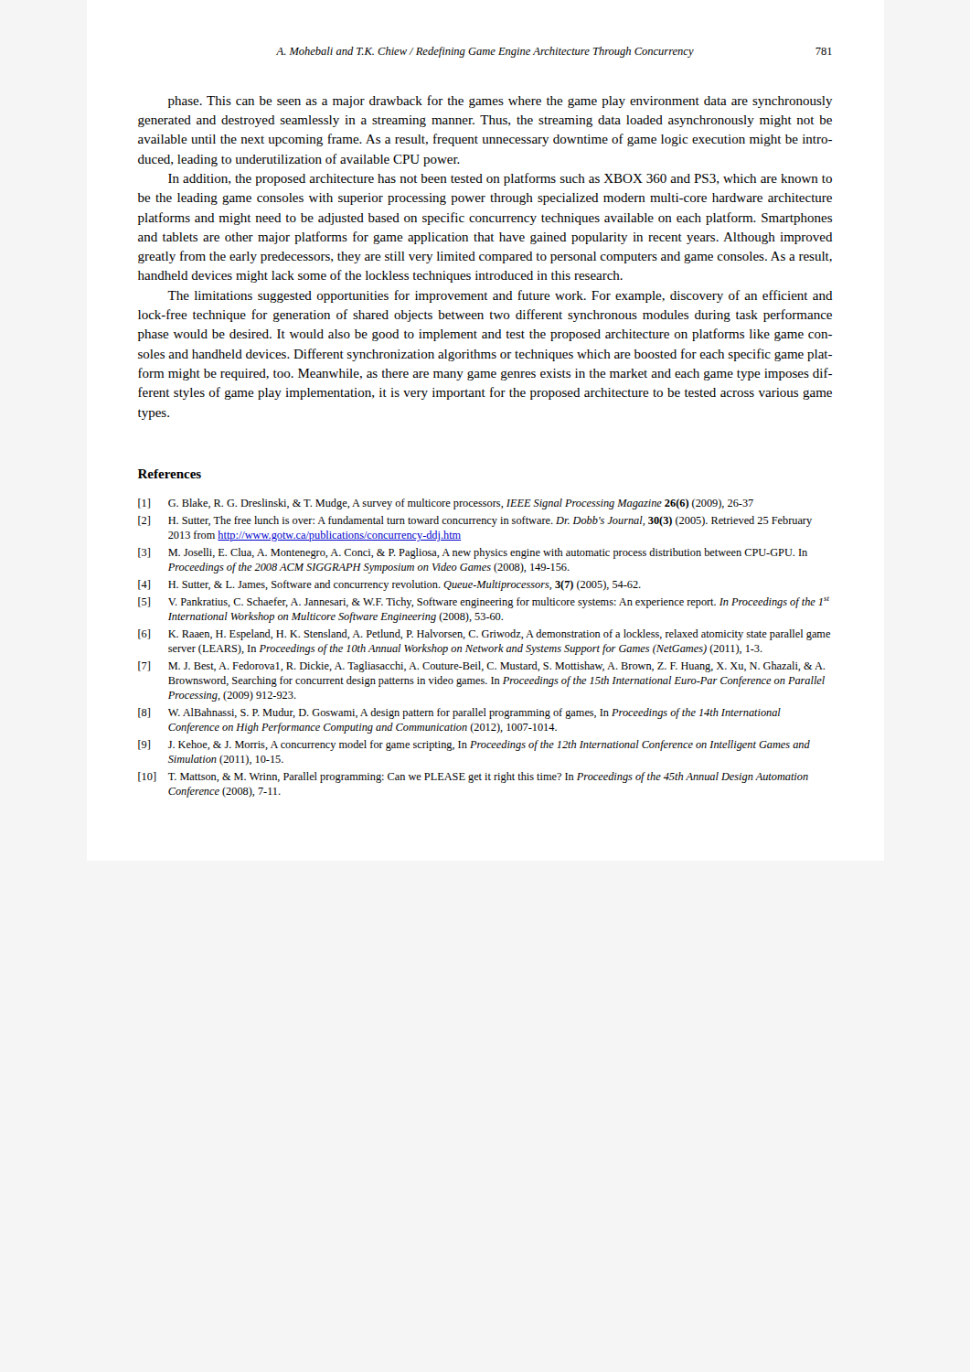A. Mohebali and T.K. Chiew / Redefining Game Engine Architecture Through Concurrency 781
phase. This can be seen as a major drawback for the games where the game play environment data are synchronously generated and destroyed seamlessly in a streaming manner. Thus, the streaming data loaded asynchronously might not be available until the next upcoming frame. As a result, frequent unnecessary downtime of game logic execution might be introduced, leading to underutilization of available CPU power.
In addition, the proposed architecture has not been tested on platforms such as XBOX 360 and PS3, which are known to be the leading game consoles with superior processing power through specialized modern multi-core hardware architecture platforms and might need to be adjusted based on specific concurrency techniques available on each platform. Smartphones and tablets are other major platforms for game application that have gained popularity in recent years. Although improved greatly from the early predecessors, they are still very limited compared to personal computers and game consoles. As a result, handheld devices might lack some of the lockless techniques introduced in this research.
The limitations suggested opportunities for improvement and future work. For example, discovery of an efficient and lock-free technique for generation of shared objects between two different synchronous modules during task performance phase would be desired. It would also be good to implement and test the proposed architecture on platforms like game consoles and handheld devices. Different synchronization algorithms or techniques which are boosted for each specific game platform might be required, too. Meanwhile, as there are many game genres exists in the market and each game type imposes different styles of game play implementation, it is very important for the proposed architecture to be tested across various game types.
References
[1] G. Blake, R. G. Dreslinski, & T. Mudge, A survey of multicore processors, IEEE Signal Processing Magazine 26(6) (2009), 26-37
[2] H. Sutter, The free lunch is over: A fundamental turn toward concurrency in software. Dr. Dobb's Journal, 30(3) (2005). Retrieved 25 February 2013 from http://www.gotw.ca/publications/concurrency-ddj.htm
[3] M. Joselli, E. Clua, A. Montenegro, A. Conci, & P. Pagliosa, A new physics engine with automatic process distribution between CPU-GPU. In Proceedings of the 2008 ACM SIGGRAPH Symposium on Video Games (2008), 149-156.
[4] H. Sutter, & L. James, Software and concurrency revolution. Queue-Multiprocessors, 3(7) (2005), 54-62.
[5] V. Pankratius, C. Schaefer, A. Jannesari, & W.F. Tichy, Software engineering for multicore systems: An experience report. In Proceedings of the 1st International Workshop on Multicore Software Engineering (2008), 53-60.
[6] K. Raaen, H. Espeland, H. K. Stensland, A. Petlund, P. Halvorsen, C. Griwodz, A demonstration of a lockless, relaxed atomicity state parallel game server (LEARS), In Proceedings of the 10th Annual Workshop on Network and Systems Support for Games (NetGames) (2011), 1-3.
[7] M. J. Best, A. Fedorova1, R. Dickie, A. Tagliasacchi, A. Couture-Beil, C. Mustard, S. Mottishaw, A. Brown, Z. F. Huang, X. Xu, N. Ghazali, & A. Brownsword, Searching for concurrent design patterns in video games. In Proceedings of the 15th International Euro-Par Conference on Parallel Processing, (2009) 912-923.
[8] W. AlBahnassi, S. P. Mudur, D. Goswami, A design pattern for parallel programming of games, In Proceedings of the 14th International Conference on High Performance Computing and Communication (2012), 1007-1014.
[9] J. Kehoe, & J. Morris, A concurrency model for game scripting, In Proceedings of the 12th International Conference on Intelligent Games and Simulation (2011), 10-15.
[10] T. Mattson, & M. Wrinn, Parallel programming: Can we PLEASE get it right this time? In Proceedings of the 45th Annual Design Automation Conference (2008), 7-11.